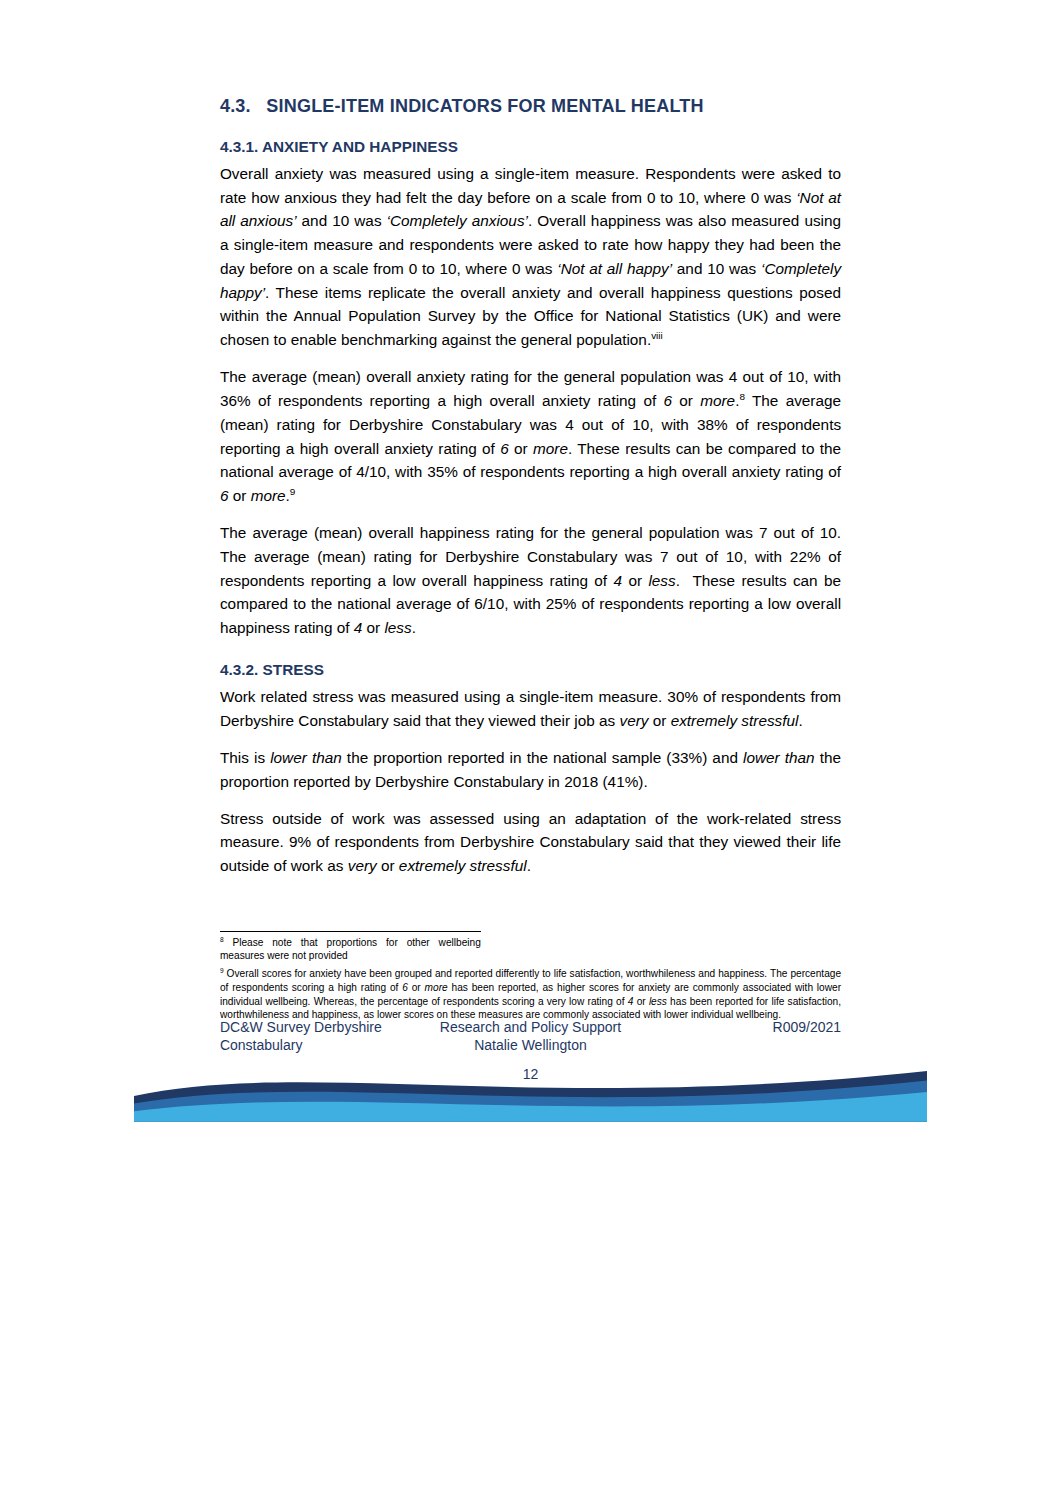4.3. SINGLE-ITEM INDICATORS FOR MENTAL HEALTH
4.3.1. ANXIETY AND HAPPINESS
Overall anxiety was measured using a single-item measure. Respondents were asked to rate how anxious they had felt the day before on a scale from 0 to 10, where 0 was ‘Not at all anxious’ and 10 was ‘Completely anxious’. Overall happiness was also measured using a single-item measure and respondents were asked to rate how happy they had been the day before on a scale from 0 to 10, where 0 was ‘Not at all happy’ and 10 was ‘Completely happy’. These items replicate the overall anxiety and overall happiness questions posed within the Annual Population Survey by the Office for National Statistics (UK) and were chosen to enable benchmarking against the general population.viii
The average (mean) overall anxiety rating for the general population was 4 out of 10, with 36% of respondents reporting a high overall anxiety rating of 6 or more.8 The average (mean) rating for Derbyshire Constabulary was 4 out of 10, with 38% of respondents reporting a high overall anxiety rating of 6 or more. These results can be compared to the national average of 4/10, with 35% of respondents reporting a high overall anxiety rating of 6 or more.9
The average (mean) overall happiness rating for the general population was 7 out of 10. The average (mean) rating for Derbyshire Constabulary was 7 out of 10, with 22% of respondents reporting a low overall happiness rating of 4 or less. These results can be compared to the national average of 6/10, with 25% of respondents reporting a low overall happiness rating of 4 or less.
4.3.2. STRESS
Work related stress was measured using a single-item measure. 30% of respondents from Derbyshire Constabulary said that they viewed their job as very or extremely stressful.
This is lower than the proportion reported in the national sample (33%) and lower than the proportion reported by Derbyshire Constabulary in 2018 (41%).
Stress outside of work was assessed using an adaptation of the work-related stress measure. 9% of respondents from Derbyshire Constabulary said that they viewed their life outside of work as very or extremely stressful.
8 Please note that proportions for other wellbeing measures were not provided
9 Overall scores for anxiety have been grouped and reported differently to life satisfaction, worthwhileness and happiness. The percentage of respondents scoring a high rating of 6 or more has been reported, as higher scores for anxiety are commonly associated with lower individual wellbeing. Whereas, the percentage of respondents scoring a very low rating of 4 or less has been reported for life satisfaction, worthwhileness and happiness, as lower scores on these measures are commonly associated with lower individual wellbeing.
DC&W Survey Derbyshire
Constabulary
Research and Policy Support
Natalie Wellington
R009/2021
12